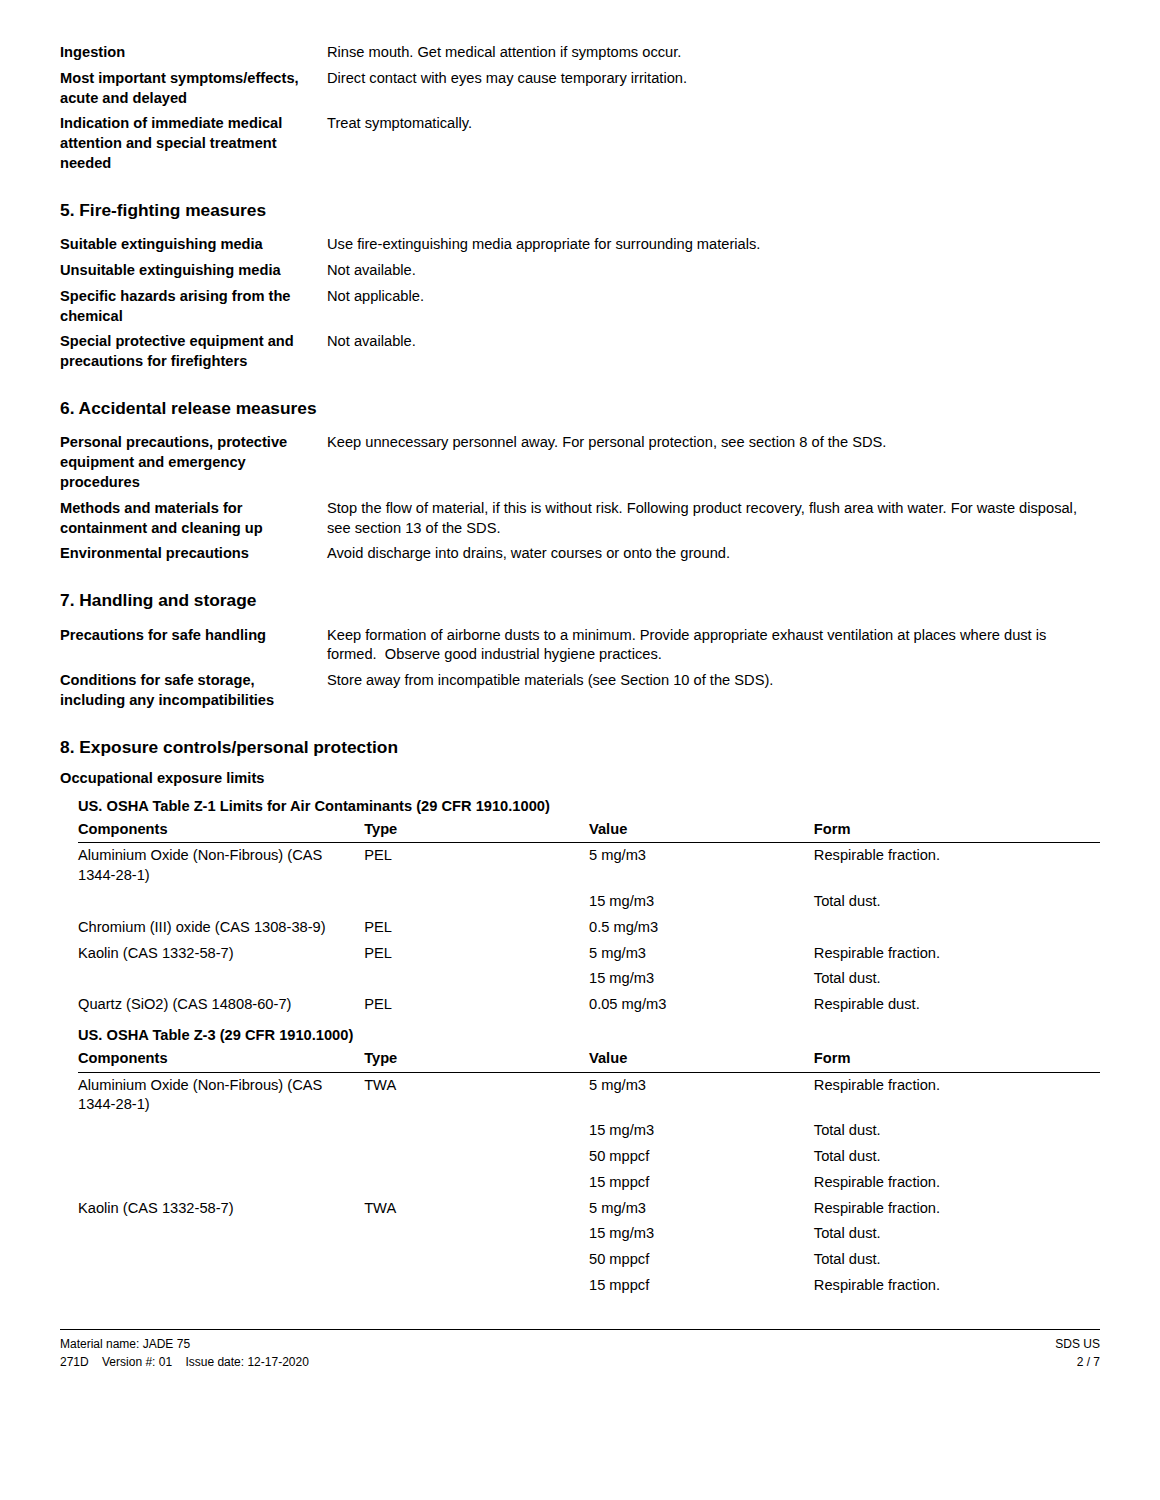| Ingestion | Rinse mouth. Get medical attention if symptoms occur. |
| Most important symptoms/effects, acute and delayed | Direct contact with eyes may cause temporary irritation. |
| Indication of immediate medical attention and special treatment needed | Treat symptomatically. |
5. Fire-fighting measures
| Suitable extinguishing media | Use fire-extinguishing media appropriate for surrounding materials. |
| Unsuitable extinguishing media | Not available. |
| Specific hazards arising from the chemical | Not applicable. |
| Special protective equipment and precautions for firefighters | Not available. |
6. Accidental release measures
| Personal precautions, protective equipment and emergency procedures | Keep unnecessary personnel away. For personal protection, see section 8 of the SDS. |
| Methods and materials for containment and cleaning up | Stop the flow of material, if this is without risk. Following product recovery, flush area with water. For waste disposal, see section 13 of the SDS. |
| Environmental precautions | Avoid discharge into drains, water courses or onto the ground. |
7. Handling and storage
| Precautions for safe handling | Keep formation of airborne dusts to a minimum. Provide appropriate exhaust ventilation at places where dust is formed. Observe good industrial hygiene practices. |
| Conditions for safe storage, including any incompatibilities | Store away from incompatible materials (see Section 10 of the SDS). |
8. Exposure controls/personal protection
Occupational exposure limits
US. OSHA Table Z-1 Limits for Air Contaminants (29 CFR 1910.1000)
| Components | Type | Value | Form |
| --- | --- | --- | --- |
| Aluminium Oxide (Non-Fibrous) (CAS 1344-28-1) | PEL | 5 mg/m3 | Respirable fraction. |
| | | 15 mg/m3 | Total dust. |
| Chromium (III) oxide (CAS 1308-38-9) | PEL | 0.5 mg/m3 | |
| Kaolin (CAS 1332-58-7) | PEL | 5 mg/m3 | Respirable fraction. |
| | | 15 mg/m3 | Total dust. |
| Quartz (SiO2) (CAS 14808-60-7) | PEL | 0.05 mg/m3 | Respirable dust. |
US. OSHA Table Z-3 (29 CFR 1910.1000)
| Components | Type | Value | Form |
| --- | --- | --- | --- |
| Aluminium Oxide (Non-Fibrous) (CAS 1344-28-1) | TWA | 5 mg/m3 | Respirable fraction. |
| | | 15 mg/m3 | Total dust. |
| | | 50 mppcf | Total dust. |
| | | 15 mppcf | Respirable fraction. |
| Kaolin (CAS 1332-58-7) | TWA | 5 mg/m3 | Respirable fraction. |
| | | 15 mg/m3 | Total dust. |
| | | 50 mppcf | Total dust. |
| | | 15 mppcf | Respirable fraction. |
Material name: JADE 75
271D Version #: 01 Issue date: 12-17-2020
SDS US
2 / 7